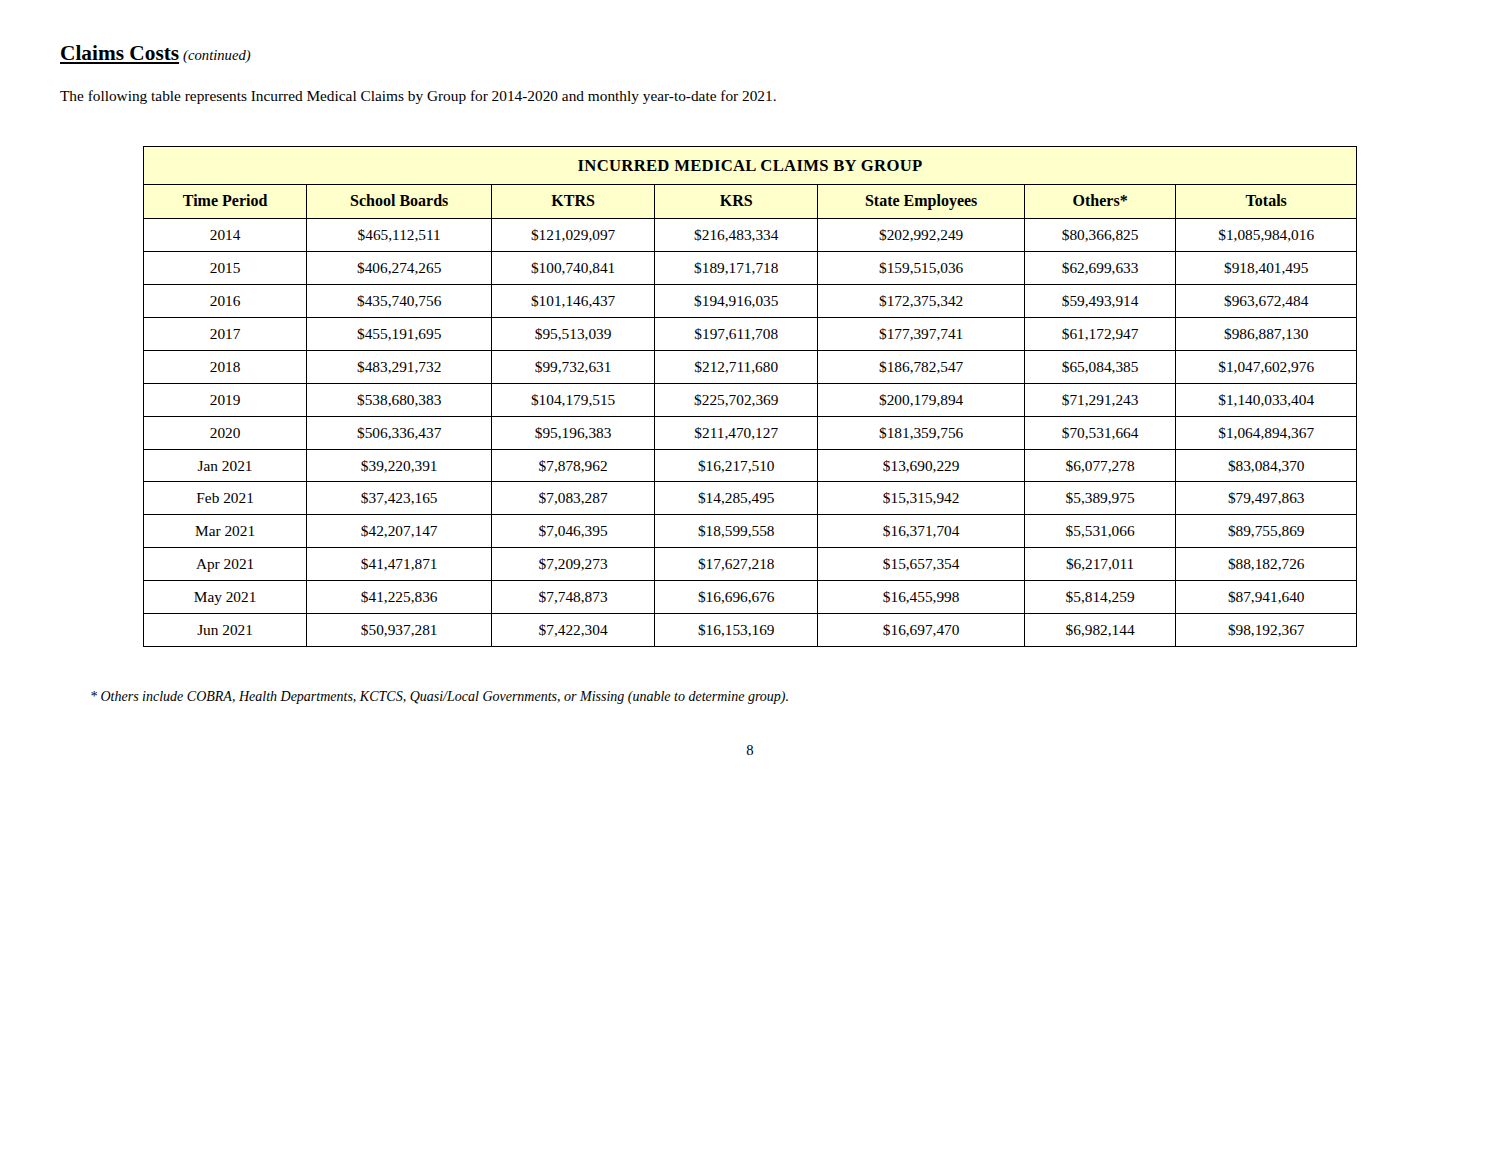Claims Costs
(continued)
The following table represents Incurred Medical Claims by Group for 2014-2020 and monthly year-to-date for 2021.
INCURRED MEDICAL CLAIMS BY GROUP
| Time Period | School Boards | KTRS | KRS | State Employees | Others* | Totals |
| --- | --- | --- | --- | --- | --- | --- |
| 2014 | $465,112,511 | $121,029,097 | $216,483,334 | $202,992,249 | $80,366,825 | $1,085,984,016 |
| 2015 | $406,274,265 | $100,740,841 | $189,171,718 | $159,515,036 | $62,699,633 | $918,401,495 |
| 2016 | $435,740,756 | $101,146,437 | $194,916,035 | $172,375,342 | $59,493,914 | $963,672,484 |
| 2017 | $455,191,695 | $95,513,039 | $197,611,708 | $177,397,741 | $61,172,947 | $986,887,130 |
| 2018 | $483,291,732 | $99,732,631 | $212,711,680 | $186,782,547 | $65,084,385 | $1,047,602,976 |
| 2019 | $538,680,383 | $104,179,515 | $225,702,369 | $200,179,894 | $71,291,243 | $1,140,033,404 |
| 2020 | $506,336,437 | $95,196,383 | $211,470,127 | $181,359,756 | $70,531,664 | $1,064,894,367 |
| Jan 2021 | $39,220,391 | $7,878,962 | $16,217,510 | $13,690,229 | $6,077,278 | $83,084,370 |
| Feb 2021 | $37,423,165 | $7,083,287 | $14,285,495 | $15,315,942 | $5,389,975 | $79,497,863 |
| Mar 2021 | $42,207,147 | $7,046,395 | $18,599,558 | $16,371,704 | $5,531,066 | $89,755,869 |
| Apr 2021 | $41,471,871 | $7,209,273 | $17,627,218 | $15,657,354 | $6,217,011 | $88,182,726 |
| May 2021 | $41,225,836 | $7,748,873 | $16,696,676 | $16,455,998 | $5,814,259 | $87,941,640 |
| Jun 2021 | $50,937,281 | $7,422,304 | $16,153,169 | $16,697,470 | $6,982,144 | $98,192,367 |
* Others include COBRA, Health Departments, KCTCS, Quasi/Local Governments, or Missing (unable to determine group).
8